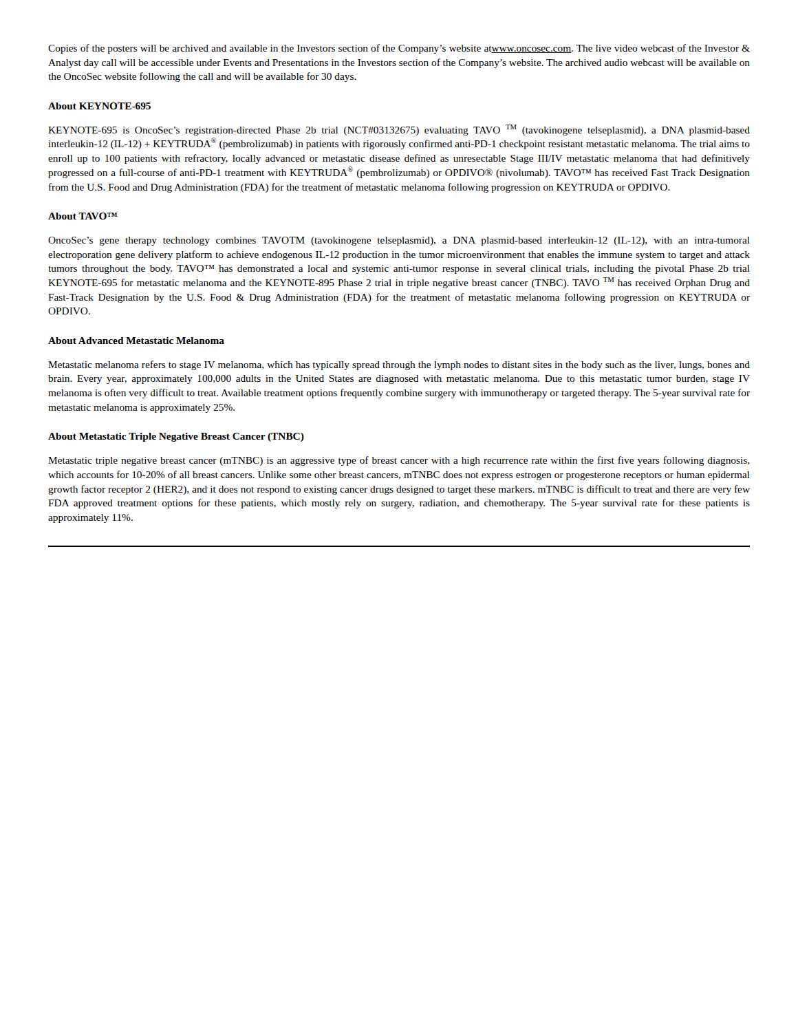Copies of the posters will be archived and available in the Investors section of the Company’s website atwww.oncosec.com. The live video webcast of the Investor & Analyst day call will be accessible under Events and Presentations in the Investors section of the Company’s website. The archived audio webcast will be available on the OncoSec website following the call and will be available for 30 days.
About KEYNOTE-695
KEYNOTE-695 is OncoSec’s registration-directed Phase 2b trial (NCT#03132675) evaluating TAVO TM (tavokinogene telseplasmid), a DNA plasmid-based interleukin-12 (IL-12) + KEYTRUDA® (pembrolizumab) in patients with rigorously confirmed anti-PD-1 checkpoint resistant metastatic melanoma. The trial aims to enroll up to 100 patients with refractory, locally advanced or metastatic disease defined as unresectable Stage III/IV metastatic melanoma that had definitively progressed on a full-course of anti-PD-1 treatment with KEYTRUDA® (pembrolizumab) or OPDIVO® (nivolumab). TAVO™ has received Fast Track Designation from the U.S. Food and Drug Administration (FDA) for the treatment of metastatic melanoma following progression on KEYTRUDA or OPDIVO.
About TAVO™
OncoSec’s gene therapy technology combines TAVOTM (tavokinogene telseplasmid), a DNA plasmid-based interleukin-12 (IL-12), with an intra-tumoral electroporation gene delivery platform to achieve endogenous IL-12 production in the tumor microenvironment that enables the immune system to target and attack tumors throughout the body. TAVO™ has demonstrated a local and systemic anti-tumor response in several clinical trials, including the pivotal Phase 2b trial KEYNOTE-695 for metastatic melanoma and the KEYNOTE-895 Phase 2 trial in triple negative breast cancer (TNBC). TAVO TM has received Orphan Drug and Fast-Track Designation by the U.S. Food & Drug Administration (FDA) for the treatment of metastatic melanoma following progression on KEYTRUDA or OPDIVO.
About Advanced Metastatic Melanoma
Metastatic melanoma refers to stage IV melanoma, which has typically spread through the lymph nodes to distant sites in the body such as the liver, lungs, bones and brain. Every year, approximately 100,000 adults in the United States are diagnosed with metastatic melanoma. Due to this metastatic tumor burden, stage IV melanoma is often very difficult to treat. Available treatment options frequently combine surgery with immunotherapy or targeted therapy. The 5-year survival rate for metastatic melanoma is approximately 25%.
About Metastatic Triple Negative Breast Cancer (TNBC)
Metastatic triple negative breast cancer (mTNBC) is an aggressive type of breast cancer with a high recurrence rate within the first five years following diagnosis, which accounts for 10-20% of all breast cancers. Unlike some other breast cancers, mTNBC does not express estrogen or progesterone receptors or human epidermal growth factor receptor 2 (HER2), and it does not respond to existing cancer drugs designed to target these markers. mTNBC is difficult to treat and there are very few FDA approved treatment options for these patients, which mostly rely on surgery, radiation, and chemotherapy. The 5-year survival rate for these patients is approximately 11%.